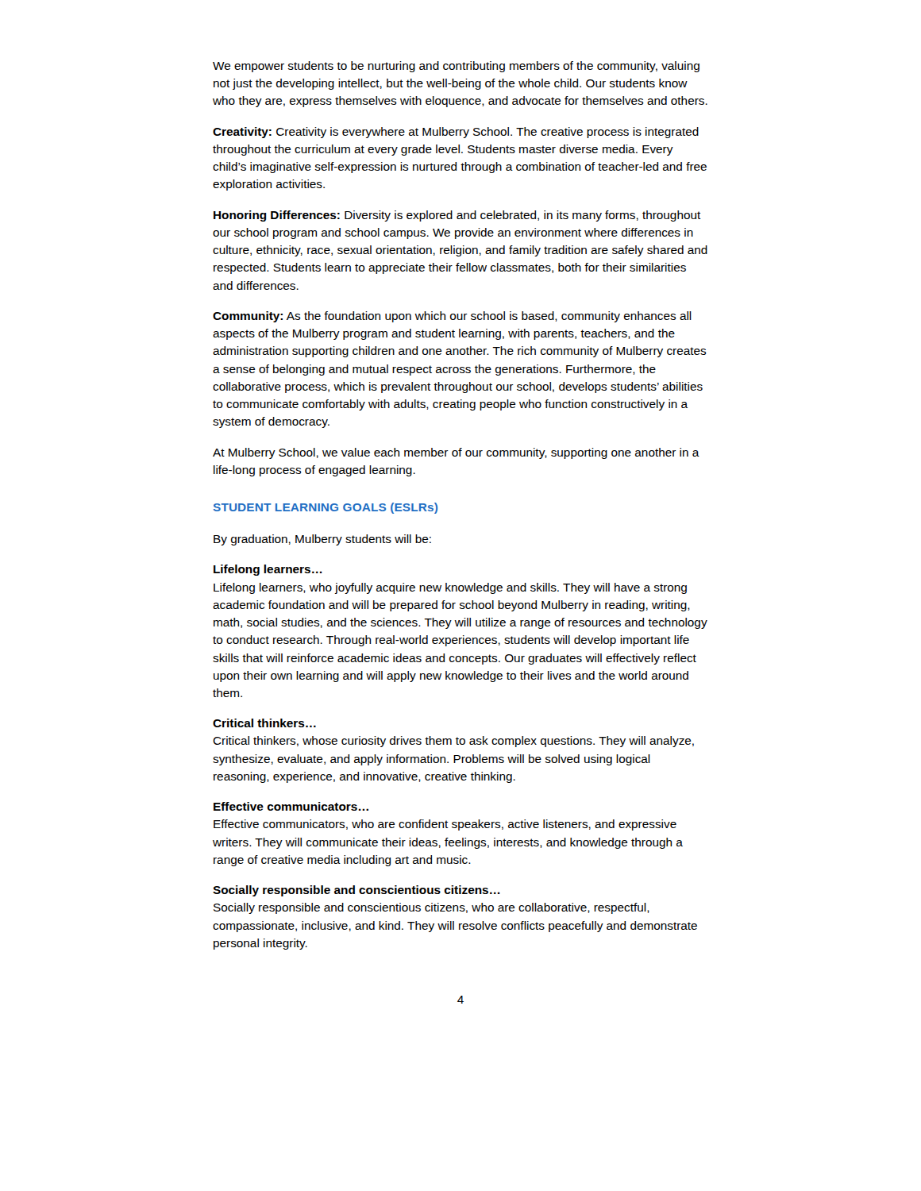We empower students to be nurturing and contributing members of the community, valuing not just the developing intellect, but the well-being of the whole child. Our students know who they are, express themselves with eloquence, and advocate for themselves and others.
Creativity: Creativity is everywhere at Mulberry School. The creative process is integrated throughout the curriculum at every grade level. Students master diverse media. Every child’s imaginative self-expression is nurtured through a combination of teacher-led and free exploration activities.
Honoring Differences: Diversity is explored and celebrated, in its many forms, throughout our school program and school campus. We provide an environment where differences in culture, ethnicity, race, sexual orientation, religion, and family tradition are safely shared and respected. Students learn to appreciate their fellow classmates, both for their similarities and differences.
Community: As the foundation upon which our school is based, community enhances all aspects of the Mulberry program and student learning, with parents, teachers, and the administration supporting children and one another. The rich community of Mulberry creates a sense of belonging and mutual respect across the generations. Furthermore, the collaborative process, which is prevalent throughout our school, develops students’ abilities to communicate comfortably with adults, creating people who function constructively in a system of democracy.
At Mulberry School, we value each member of our community, supporting one another in a life-long process of engaged learning.
STUDENT LEARNING GOALS (ESLRs)
By graduation, Mulberry students will be:
Lifelong learners…
Lifelong learners, who joyfully acquire new knowledge and skills. They will have a strong academic foundation and will be prepared for school beyond Mulberry in reading, writing, math, social studies, and the sciences. They will utilize a range of resources and technology to conduct research. Through real-world experiences, students will develop important life skills that will reinforce academic ideas and concepts. Our graduates will effectively reflect upon their own learning and will apply new knowledge to their lives and the world around them.
Critical thinkers…
Critical thinkers, whose curiosity drives them to ask complex questions. They will analyze, synthesize, evaluate, and apply information. Problems will be solved using logical reasoning, experience, and innovative, creative thinking.
Effective communicators…
Effective communicators, who are confident speakers, active listeners, and expressive writers. They will communicate their ideas, feelings, interests, and knowledge through a range of creative media including art and music.
Socially responsible and conscientious citizens…
Socially responsible and conscientious citizens, who are collaborative, respectful, compassionate, inclusive, and kind. They will resolve conflicts peacefully and demonstrate personal integrity.
4